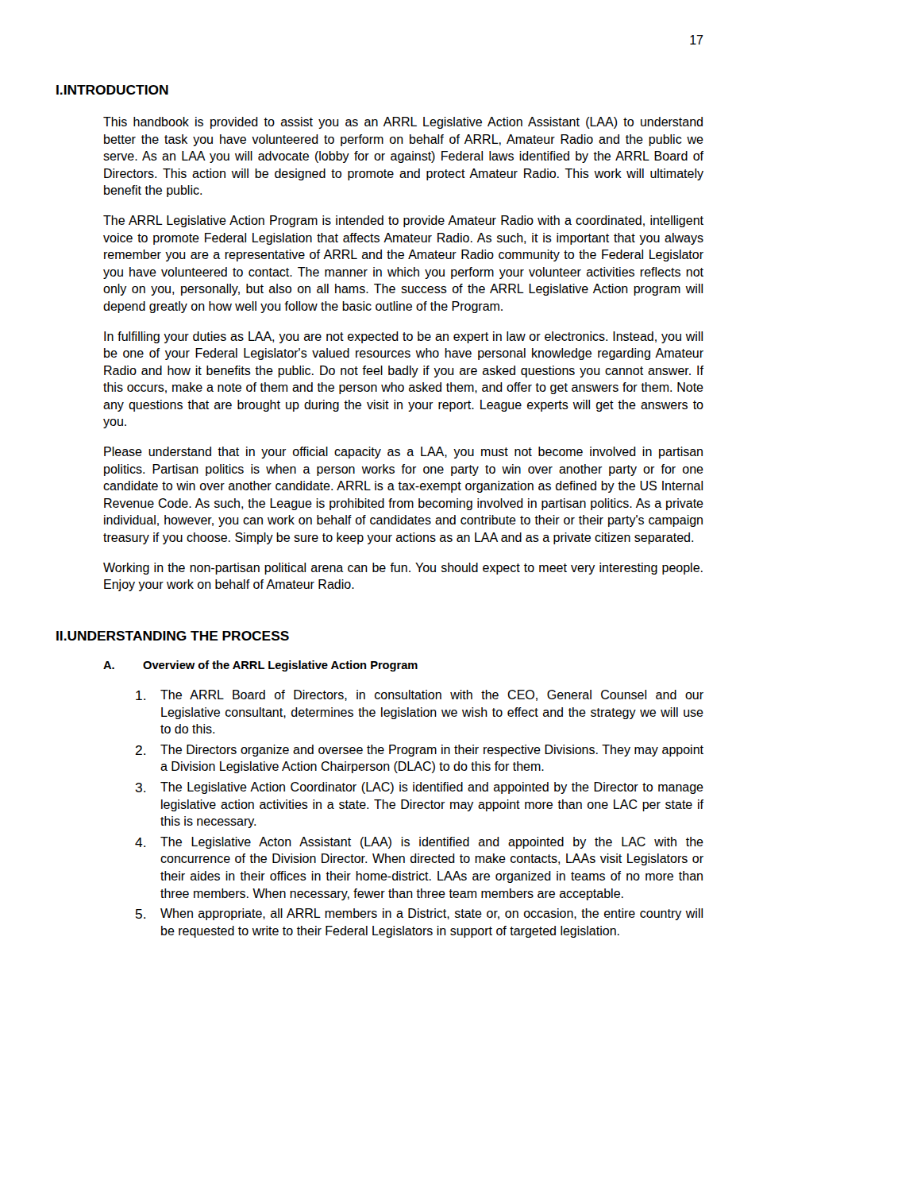17
I. INTRODUCTION
This handbook is provided to assist you as an ARRL Legislative Action Assistant (LAA) to understand better the task you have volunteered to perform on behalf of ARRL, Amateur Radio and the public we serve. As an LAA you will advocate (lobby for or against) Federal laws identified by the ARRL Board of Directors. This action will be designed to promote and protect Amateur Radio. This work will ultimately benefit the public.
The ARRL Legislative Action Program is intended to provide Amateur Radio with a coordinated, intelligent voice to promote Federal Legislation that affects Amateur Radio. As such, it is important that you always remember you are a representative of ARRL and the Amateur Radio community to the Federal Legislator you have volunteered to contact. The manner in which you perform your volunteer activities reflects not only on you, personally, but also on all hams. The success of the ARRL Legislative Action program will depend greatly on how well you follow the basic outline of the Program.
In fulfilling your duties as LAA, you are not expected to be an expert in law or electronics. Instead, you will be one of your Federal Legislator's valued resources who have personal knowledge regarding Amateur Radio and how it benefits the public. Do not feel badly if you are asked questions you cannot answer. If this occurs, make a note of them and the person who asked them, and offer to get answers for them. Note any questions that are brought up during the visit in your report. League experts will get the answers to you.
Please understand that in your official capacity as a LAA, you must not become involved in partisan politics. Partisan politics is when a person works for one party to win over another party or for one candidate to win over another candidate. ARRL is a tax-exempt organization as defined by the US Internal Revenue Code. As such, the League is prohibited from becoming involved in partisan politics. As a private individual, however, you can work on behalf of candidates and contribute to their or their party's campaign treasury if you choose. Simply be sure to keep your actions as an LAA and as a private citizen separated.
Working in the non-partisan political arena can be fun. You should expect to meet very interesting people. Enjoy your work on behalf of Amateur Radio.
II. UNDERSTANDING THE PROCESS
A. Overview of the ARRL Legislative Action Program
1. The ARRL Board of Directors, in consultation with the CEO, General Counsel and our Legislative consultant, determines the legislation we wish to effect and the strategy we will use to do this.
2. The Directors organize and oversee the Program in their respective Divisions. They may appoint a Division Legislative Action Chairperson (DLAC) to do this for them.
3. The Legislative Action Coordinator (LAC) is identified and appointed by the Director to manage legislative action activities in a state. The Director may appoint more than one LAC per state if this is necessary.
4. The Legislative Acton Assistant (LAA) is identified and appointed by the LAC with the concurrence of the Division Director. When directed to make contacts, LAAs visit Legislators or their aides in their offices in their home-district. LAAs are organized in teams of no more than three members. When necessary, fewer than three team members are acceptable.
5. When appropriate, all ARRL members in a District, state or, on occasion, the entire country will be requested to write to their Federal Legislators in support of targeted legislation.